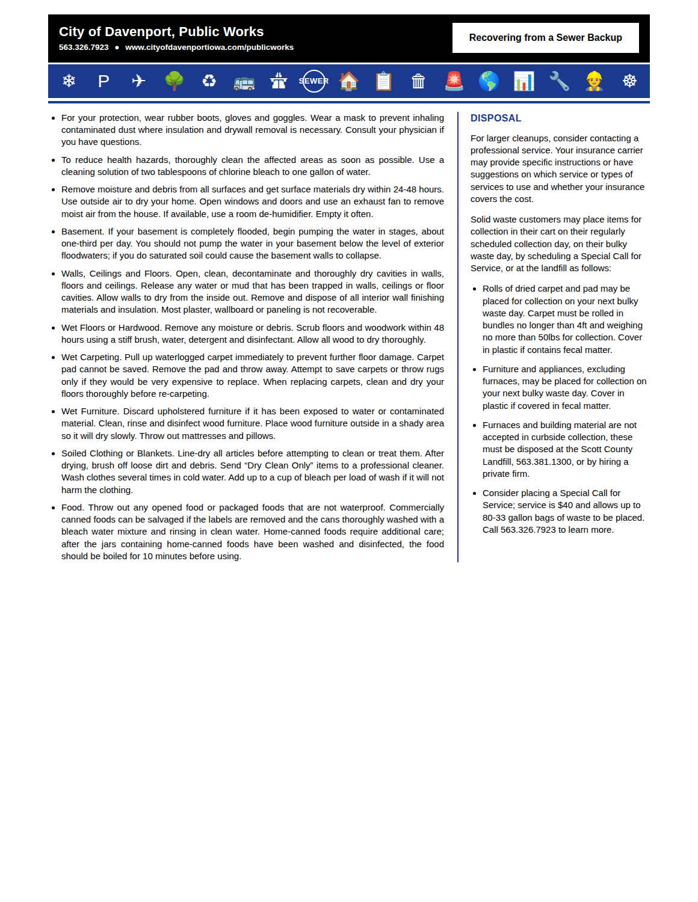City of Davenport, Public Works
563.326.7923 ● www.cityofdavenportiowa.com/publicworks
Recovering from a Sewer Backup
❄ P ✈ 🌳 ♻ 🚌 🛣 SEWER 🏠 📋 🗑 🚨 🌎 📊 🔧 👷 ☸
For your protection, wear rubber boots, gloves and goggles. Wear a mask to prevent inhaling contaminated dust where insulation and drywall removal is necessary. Consult your physician if you have questions.
To reduce health hazards, thoroughly clean the affected areas as soon as possible. Use a cleaning solution of two tablespoons of chlorine bleach to one gallon of water.
Remove moisture and debris from all surfaces and get surface materials dry within 24-48 hours. Use outside air to dry your home. Open windows and doors and use an exhaust fan to remove moist air from the house. If available, use a room de-humidifier. Empty it often.
Basement. If your basement is completely flooded, begin pumping the water in stages, about one-third per day. You should not pump the water in your basement below the level of exterior floodwaters; if you do saturated soil could cause the basement walls to collapse.
Walls, Ceilings and Floors. Open, clean, decontaminate and thoroughly dry cavities in walls, floors and ceilings. Release any water or mud that has been trapped in walls, ceilings or floor cavities. Allow walls to dry from the inside out. Remove and dispose of all interior wall finishing materials and insulation. Most plaster, wallboard or paneling is not recoverable.
Wet Floors or Hardwood. Remove any moisture or debris. Scrub floors and woodwork within 48 hours using a stiff brush, water, detergent and disinfectant. Allow all wood to dry thoroughly.
Wet Carpeting. Pull up waterlogged carpet immediately to prevent further floor damage. Carpet pad cannot be saved. Remove the pad and throw away. Attempt to save carpets or throw rugs only if they would be very expensive to replace. When replacing carpets, clean and dry your floors thoroughly before re-carpeting.
Wet Furniture. Discard upholstered furniture if it has been exposed to water or contaminated material. Clean, rinse and disinfect wood furniture. Place wood furniture outside in a shady area so it will dry slowly. Throw out mattresses and pillows.
Soiled Clothing or Blankets. Line-dry all articles before attempting to clean or treat them. After drying, brush off loose dirt and debris. Send “Dry Clean Only” items to a professional cleaner. Wash clothes several times in cold water. Add up to a cup of bleach per load of wash if it will not harm the clothing.
Food. Throw out any opened food or packaged foods that are not waterproof. Commercially canned foods can be salvaged if the labels are removed and the cans thoroughly washed with a bleach water mixture and rinsing in clean water. Home-canned foods require additional care; after the jars containing home-canned foods have been washed and disinfected, the food should be boiled for 10 minutes before using.
DISPOSAL
For larger cleanups, consider contacting a professional service. Your insurance carrier may provide specific instructions or have suggestions on which service or types of services to use and whether your insurance covers the cost.
Solid waste customers may place items for collection in their cart on their regularly scheduled collection day, on their bulky waste day, by scheduling a Special Call for Service, or at the landfill as follows:
Rolls of dried carpet and pad may be placed for collection on your next bulky waste day. Carpet must be rolled in bundles no longer than 4ft and weighing no more than 50lbs for collection. Cover in plastic if contains fecal matter.
Furniture and appliances, excluding furnaces, may be placed for collection on your next bulky waste day. Cover in plastic if covered in fecal matter.
Furnaces and building material are not accepted in curbside collection, these must be disposed at the Scott County Landfill, 563.381.1300, or by hiring a private firm.
Consider placing a Special Call for Service; service is $40 and allows up to 80-33 gallon bags of waste to be placed. Call 563.326.7923 to learn more.